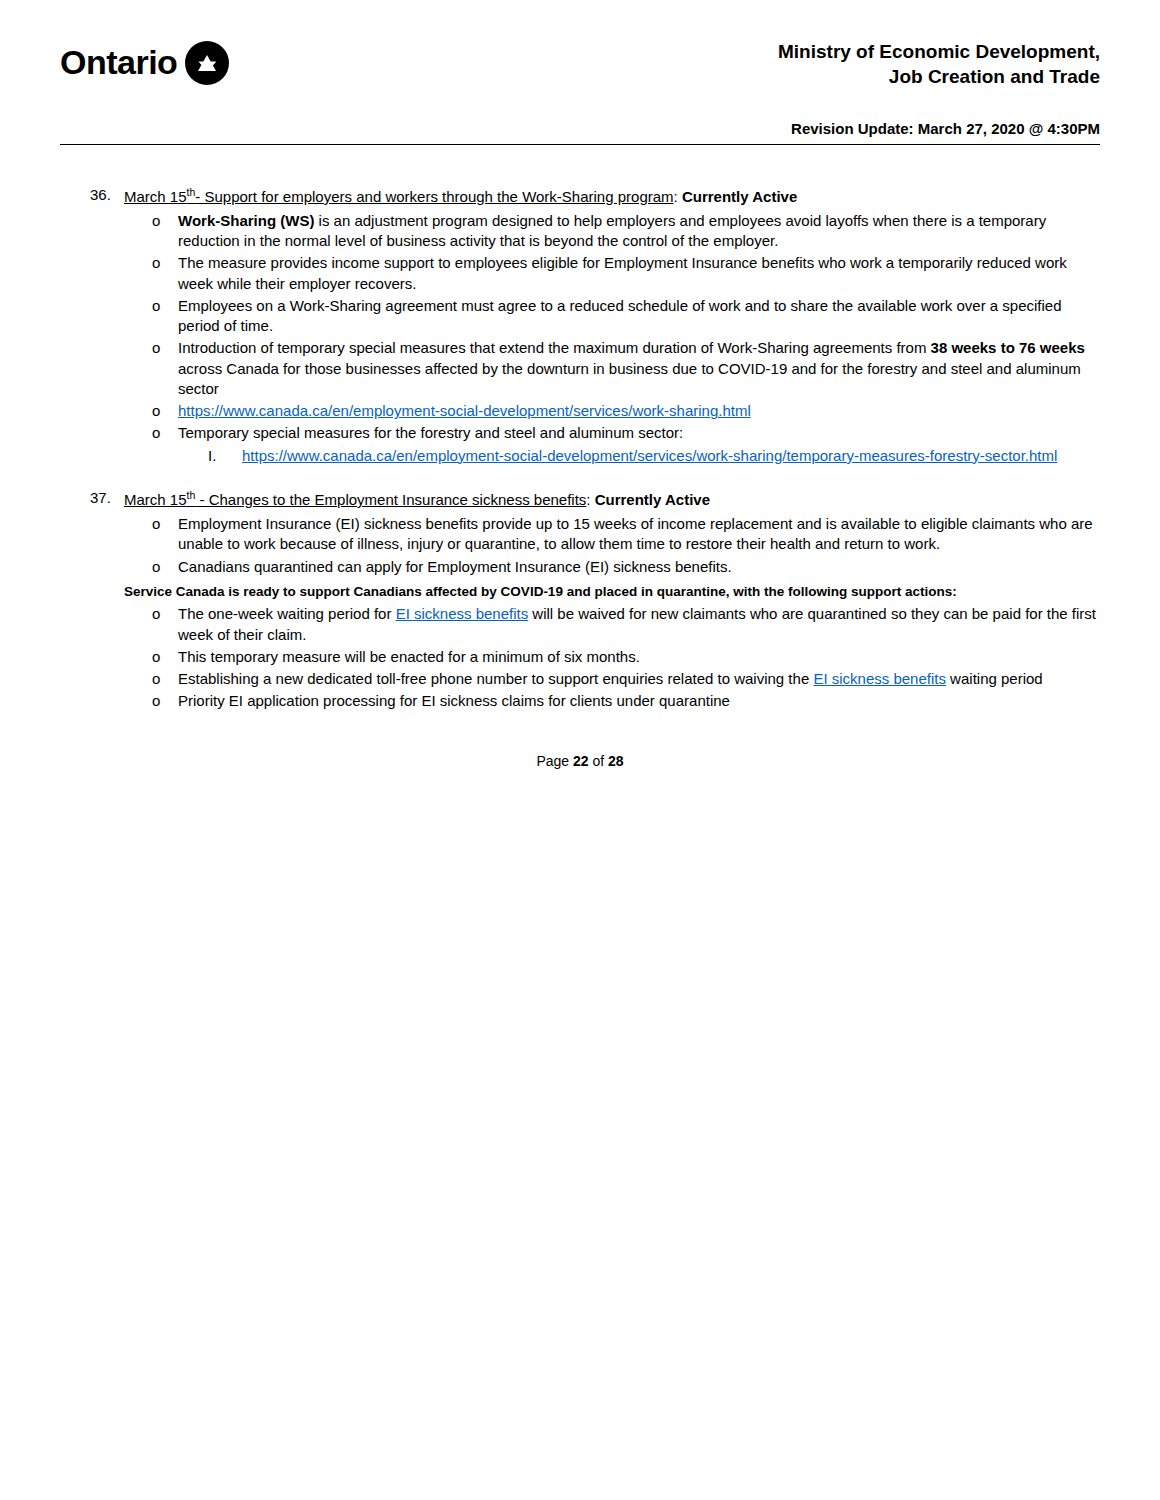Ontario
Ministry of Economic Development,
Job Creation and Trade
Revision Update: March 27, 2020 @ 4:30PM
March 15th- Support for employers and workers through the Work-Sharing program: Currently Active
Work-Sharing (WS) is an adjustment program designed to help employers and employees avoid layoffs when there is a temporary reduction in the normal level of business activity that is beyond the control of the employer.
The measure provides income support to employees eligible for Employment Insurance benefits who work a temporarily reduced work week while their employer recovers.
Employees on a Work-Sharing agreement must agree to a reduced schedule of work and to share the available work over a specified period of time.
Introduction of temporary special measures that extend the maximum duration of Work-Sharing agreements from 38 weeks to 76 weeks across Canada for those businesses affected by the downturn in business due to COVID-19 and for the forestry and steel and aluminum sector
https://www.canada.ca/en/employment-social-development/services/work-sharing.html
Temporary special measures for the forestry and steel and aluminum sector:
https://www.canada.ca/en/employment-social-development/services/work-sharing/temporary-measures-forestry-sector.html
March 15th - Changes to the Employment Insurance sickness benefits: Currently Active
Employment Insurance (EI) sickness benefits provide up to 15 weeks of income replacement and is available to eligible claimants who are unable to work because of illness, injury or quarantine, to allow them time to restore their health and return to work.
Canadians quarantined can apply for Employment Insurance (EI) sickness benefits.
Service Canada is ready to support Canadians affected by COVID-19 and placed in quarantine, with the following support actions:
The one-week waiting period for EI sickness benefits will be waived for new claimants who are quarantined so they can be paid for the first week of their claim.
This temporary measure will be enacted for a minimum of six months.
Establishing a new dedicated toll-free phone number to support enquiries related to waiving the EI sickness benefits waiting period
Priority EI application processing for EI sickness claims for clients under quarantine
Page 22 of 28